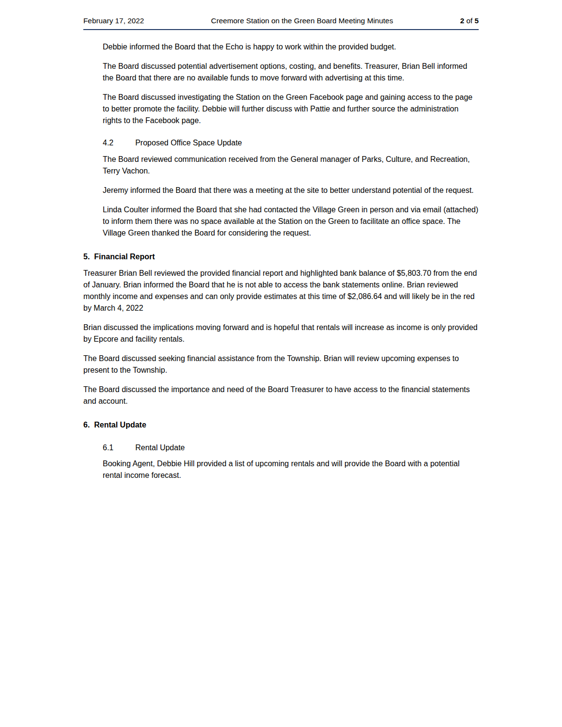February 17, 2022 Creemore Station on the Green Board Meeting Minutes 2 of 5
Debbie informed the Board that the Echo is happy to work within the provided budget.
The Board discussed potential advertisement options, costing, and benefits. Treasurer, Brian Bell informed the Board that there are no available funds to move forward with advertising at this time.
The Board discussed investigating the Station on the Green Facebook page and gaining access to the page to better promote the facility. Debbie will further discuss with Pattie and further source the administration rights to the Facebook page.
4.2 Proposed Office Space Update
The Board reviewed communication received from the General manager of Parks, Culture, and Recreation, Terry Vachon.
Jeremy informed the Board that there was a meeting at the site to better understand potential of the request.
Linda Coulter informed the Board that she had contacted the Village Green in person and via email (attached) to inform them there was no space available at the Station on the Green to facilitate an office space. The Village Green thanked the Board for considering the request.
5. Financial Report
Treasurer Brian Bell reviewed the provided financial report and highlighted bank balance of $5,803.70 from the end of January. Brian informed the Board that he is not able to access the bank statements online. Brian reviewed monthly income and expenses and can only provide estimates at this time of $2,086.64 and will likely be in the red by March 4, 2022
Brian discussed the implications moving forward and is hopeful that rentals will increase as income is only provided by Epcore and facility rentals.
The Board discussed seeking financial assistance from the Township. Brian will review upcoming expenses to present to the Township.
The Board discussed the importance and need of the Board Treasurer to have access to the financial statements and account.
6. Rental Update
6.1 Rental Update
Booking Agent, Debbie Hill provided a list of upcoming rentals and will provide the Board with a potential rental income forecast.